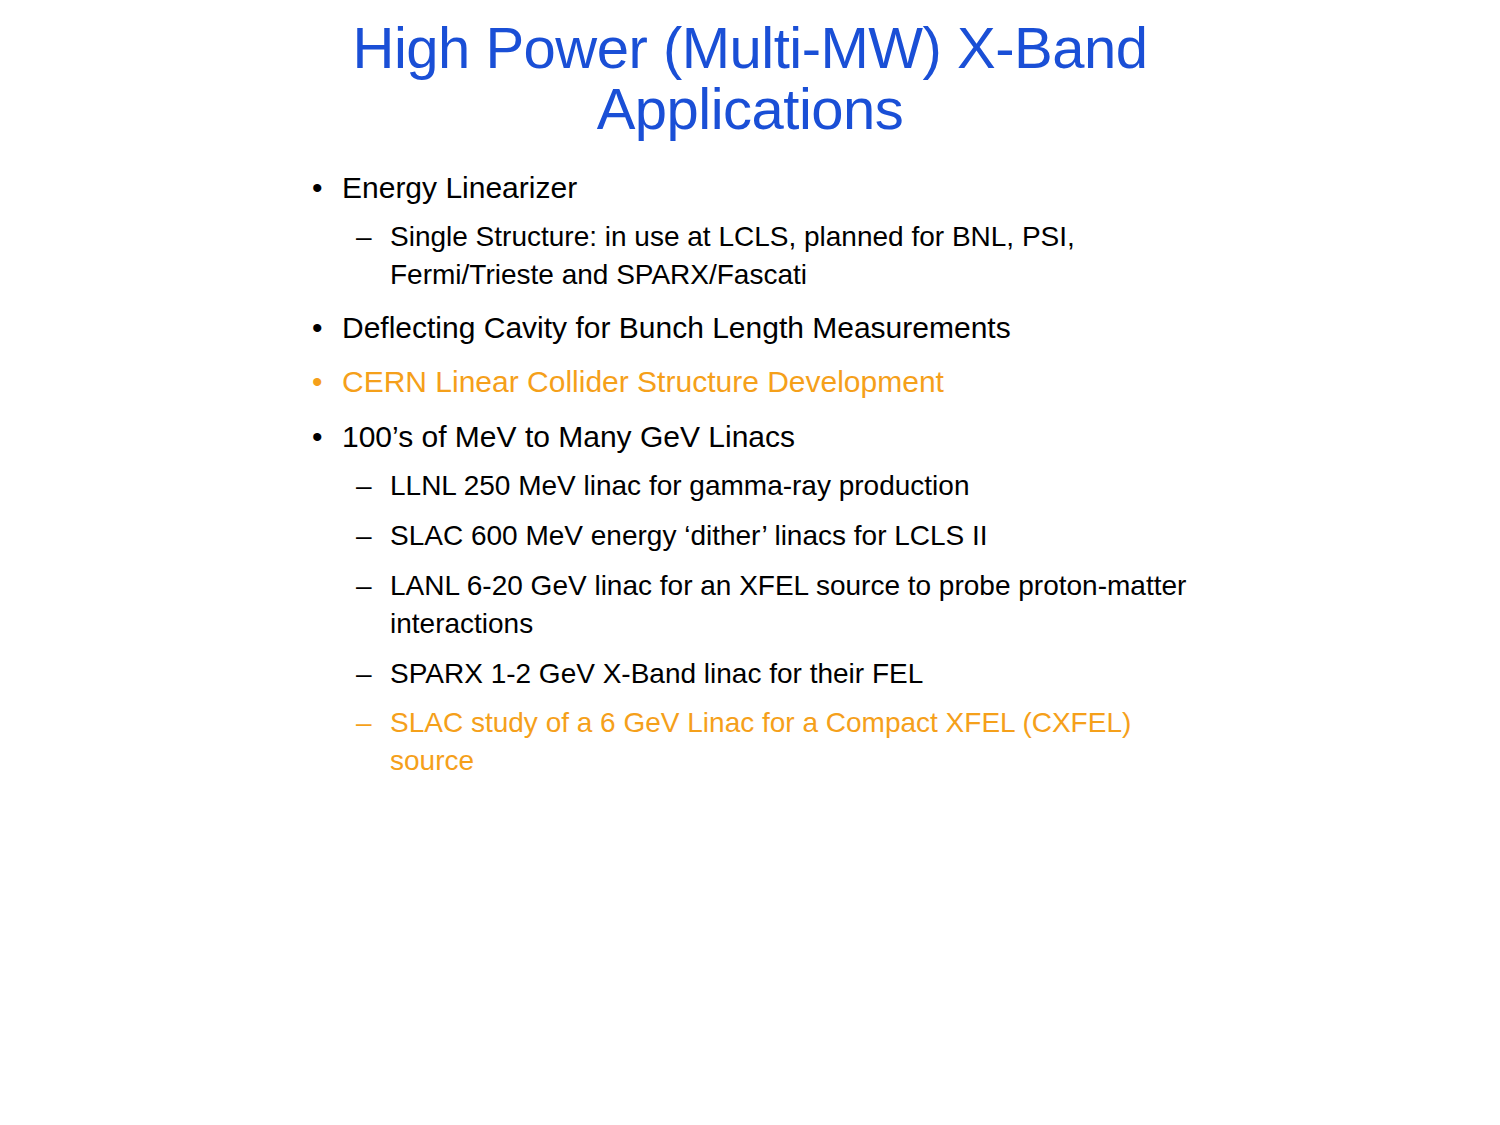High Power (Multi-MW) X-Band Applications
Energy Linearizer
Single Structure: in use at LCLS, planned for BNL, PSI, Fermi/Trieste and SPARX/Fascati
Deflecting Cavity for Bunch Length Measurements
CERN Linear Collider Structure Development
100’s of MeV to Many GeV Linacs
LLNL 250 MeV linac for gamma-ray production
SLAC 600 MeV energy ‘dither’ linacs for LCLS II
LANL 6-20 GeV linac for an XFEL source to probe proton-matter interactions
SPARX 1-2 GeV X-Band linac for their FEL
SLAC study of a 6 GeV Linac for a Compact XFEL (CXFEL) source